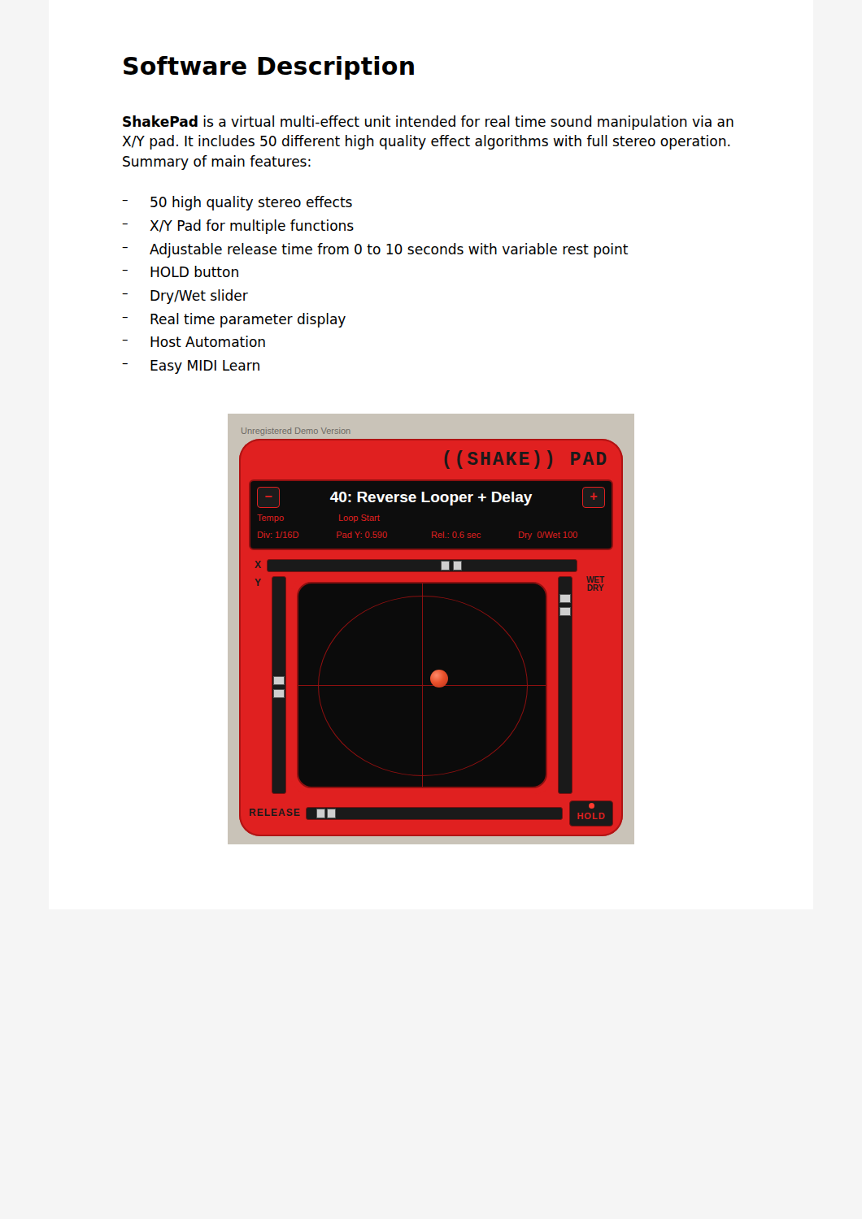Software Description
ShakePad is a virtual multi-effect unit intended for real time sound manipulation via an X/Y pad. It includes 50 different high quality effect algorithms with full stereo operation. Summary of main features:
50 high quality stereo effects
X/Y Pad for multiple functions
Adjustable release time from 0 to 10 seconds with variable rest point
HOLD button
Dry/Wet slider
Real time parameter display
Host Automation
Easy MIDI Learn
Unregistered Demo Version
((SHAKE)) PAD
−
40: Reverse Looper + Delay
+
Tempo Loop Start
Div: 1/16D Pad Y: 0.590 Rel.: 0.6 sec Dry 0/Wet 100
X
Y
WET
DRY
RELEASE
HOLD